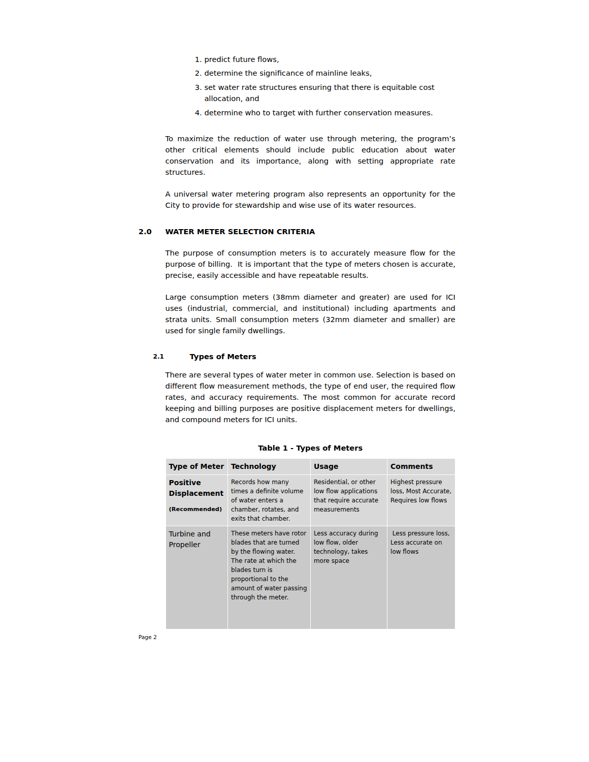predict future flows,
determine the significance of mainline leaks,
set water rate structures ensuring that there is equitable cost allocation, and
determine who to target with further conservation measures.
To maximize the reduction of water use through metering, the program’s other critical elements should include public education about water conservation and its importance, along with setting appropriate rate structures.
A universal water metering program also represents an opportunity for the City to provide for stewardship and wise use of its water resources.
2.0
WATER METER SELECTION CRITERIA
The purpose of consumption meters is to accurately measure flow for the purpose of billing. It is important that the type of meters chosen is accurate, precise, easily accessible and have repeatable results.
Large consumption meters (38mm diameter and greater) are used for ICI uses (industrial, commercial, and institutional) including apartments and strata units. Small consumption meters (32mm diameter and smaller) are used for single family dwellings.
2.1
Types of Meters
There are several types of water meter in common use. Selection is based on different flow measurement methods, the type of end user, the required flow rates, and accuracy requirements. The most common for accurate record keeping and billing purposes are positive displacement meters for dwellings, and compound meters for ICI units.
Table 1 - Types of Meters
| Type of Meter | Technology | Usage | Comments |
| --- | --- | --- | --- |
| Positive Displacement (Recommended) | Records how many times a definite volume of water enters a chamber, rotates, and exits that chamber. | Residential, or other low flow applications that require accurate measurements | Highest pressure loss, Most Accurate, Requires low flows |
| Turbine and Propeller | These meters have rotor blades that are turned by the flowing water. The rate at which the blades turn is proportional to the amount of water passing through the meter. | Less accuracy during low flow, older technology, takes more space | Less pressure loss, Less accurate on low flows |
Page 2